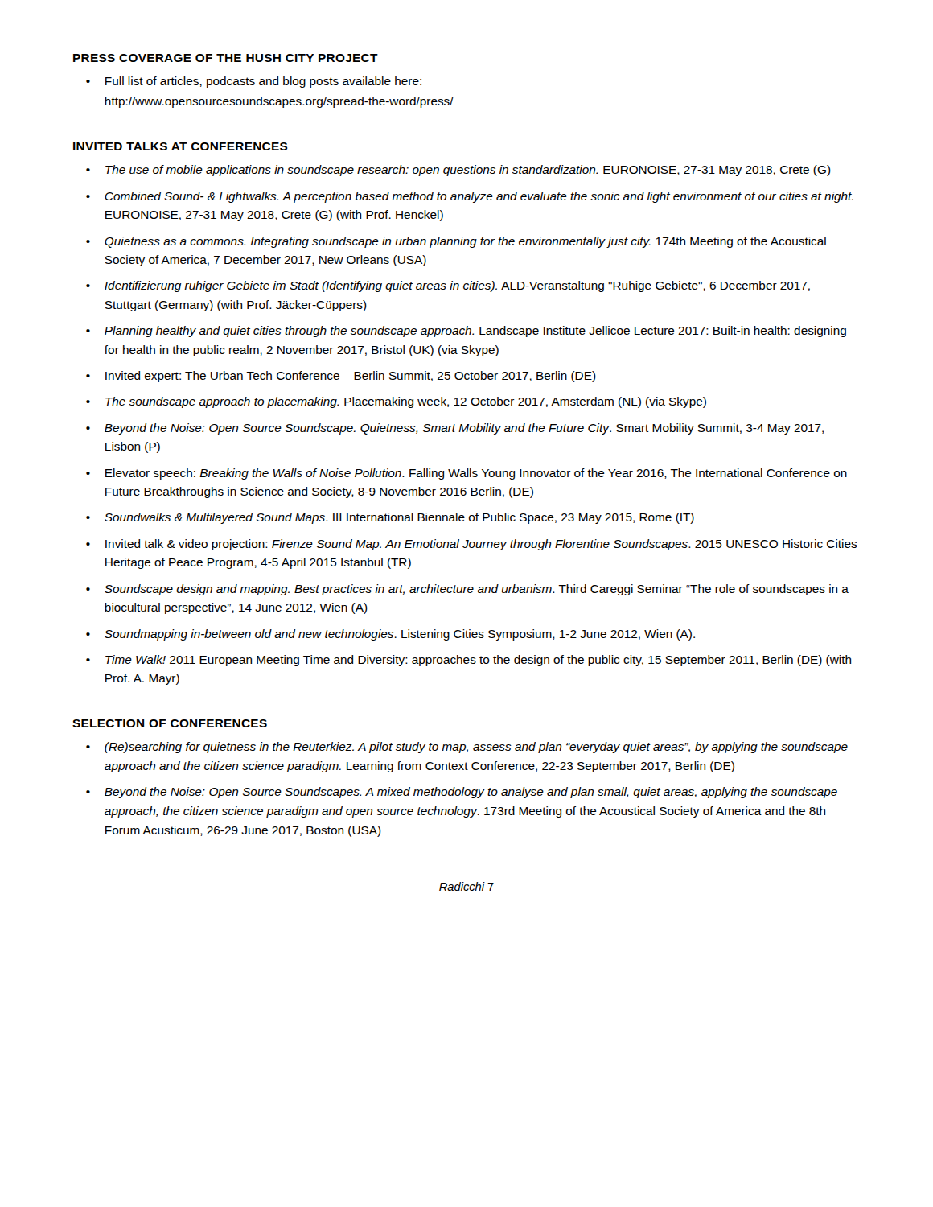PRESS COVERAGE OF THE HUSH CITY PROJECT
Full list of articles, podcasts and blog posts available here: http://www.opensourcesoundscapes.org/spread-the-word/press/
INVITED TALKS AT CONFERENCES
The use of mobile applications in soundscape research: open questions in standardization. EURONOISE, 27-31 May 2018, Crete (G)
Combined Sound- & Lightwalks. A perception based method to analyze and evaluate the sonic and light environment of our cities at night. EURONOISE, 27-31 May 2018, Crete (G) (with Prof. Henckel)
Quietness as a commons. Integrating soundscape in urban planning for the environmentally just city. 174th Meeting of the Acoustical Society of America, 7 December 2017, New Orleans (USA)
Identifizierung ruhiger Gebiete im Stadt (Identifying quiet areas in cities). ALD-Veranstaltung "Ruhige Gebiete", 6 December 2017, Stuttgart (Germany) (with Prof. Jäcker-Cüppers)
Planning healthy and quiet cities through the soundscape approach. Landscape Institute Jellicoe Lecture 2017: Built-in health: designing for health in the public realm, 2 November 2017, Bristol (UK) (via Skype)
Invited expert: The Urban Tech Conference – Berlin Summit, 25 October 2017, Berlin (DE)
The soundscape approach to placemaking. Placemaking week, 12 October 2017, Amsterdam (NL) (via Skype)
Beyond the Noise: Open Source Soundscape. Quietness, Smart Mobility and the Future City. Smart Mobility Summit, 3-4 May 2017, Lisbon (P)
Elevator speech: Breaking the Walls of Noise Pollution. Falling Walls Young Innovator of the Year 2016, The International Conference on Future Breakthroughs in Science and Society, 8-9 November 2016 Berlin, (DE)
Soundwalks & Multilayered Sound Maps. III International Biennale of Public Space, 23 May 2015, Rome (IT)
Invited talk & video projection: Firenze Sound Map. An Emotional Journey through Florentine Soundscapes. 2015 UNESCO Historic Cities Heritage of Peace Program, 4-5 April 2015 Istanbul (TR)
Soundscape design and mapping. Best practices in art, architecture and urbanism. Third Careggi Seminar “The role of soundscapes in a biocultural perspective”, 14 June 2012, Wien (A)
Soundmapping in-between old and new technologies. Listening Cities Symposium, 1-2 June 2012, Wien (A).
Time Walk! 2011 European Meeting Time and Diversity: approaches to the design of the public city, 15 September 2011, Berlin (DE) (with Prof. A. Mayr)
SELECTION OF CONFERENCES
(Re)searching for quietness in the Reuterkiez. A pilot study to map, assess and plan “everyday quiet areas”, by applying the soundscape approach and the citizen science paradigm. Learning from Context Conference, 22-23 September 2017, Berlin (DE)
Beyond the Noise: Open Source Soundscapes. A mixed methodology to analyse and plan small, quiet areas, applying the soundscape approach, the citizen science paradigm and open source technology. 173rd Meeting of the Acoustical Society of America and the 8th Forum Acusticum, 26-29 June 2017, Boston (USA)
Radicchi 7